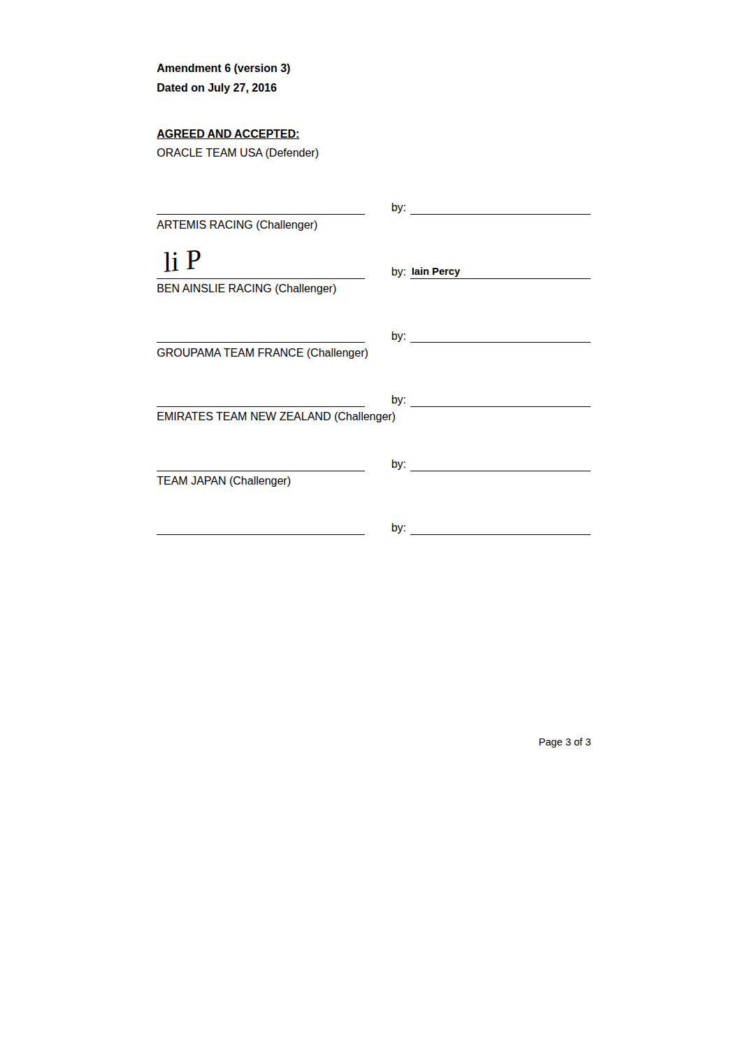Amendment 6 (version 3)
Dated on July 27, 2016
AGREED AND ACCEPTED:
ORACLE TEAM USA (Defender)
by:
ARTEMIS RACING (Challenger)
li P
by: Iain Percy
BEN AINSLIE RACING (Challenger)
by:
GROUPAMA TEAM FRANCE (Challenger)
by:
EMIRATES TEAM NEW ZEALAND (Challenger)
by:
TEAM JAPAN (Challenger)
by:
Page 3 of 3